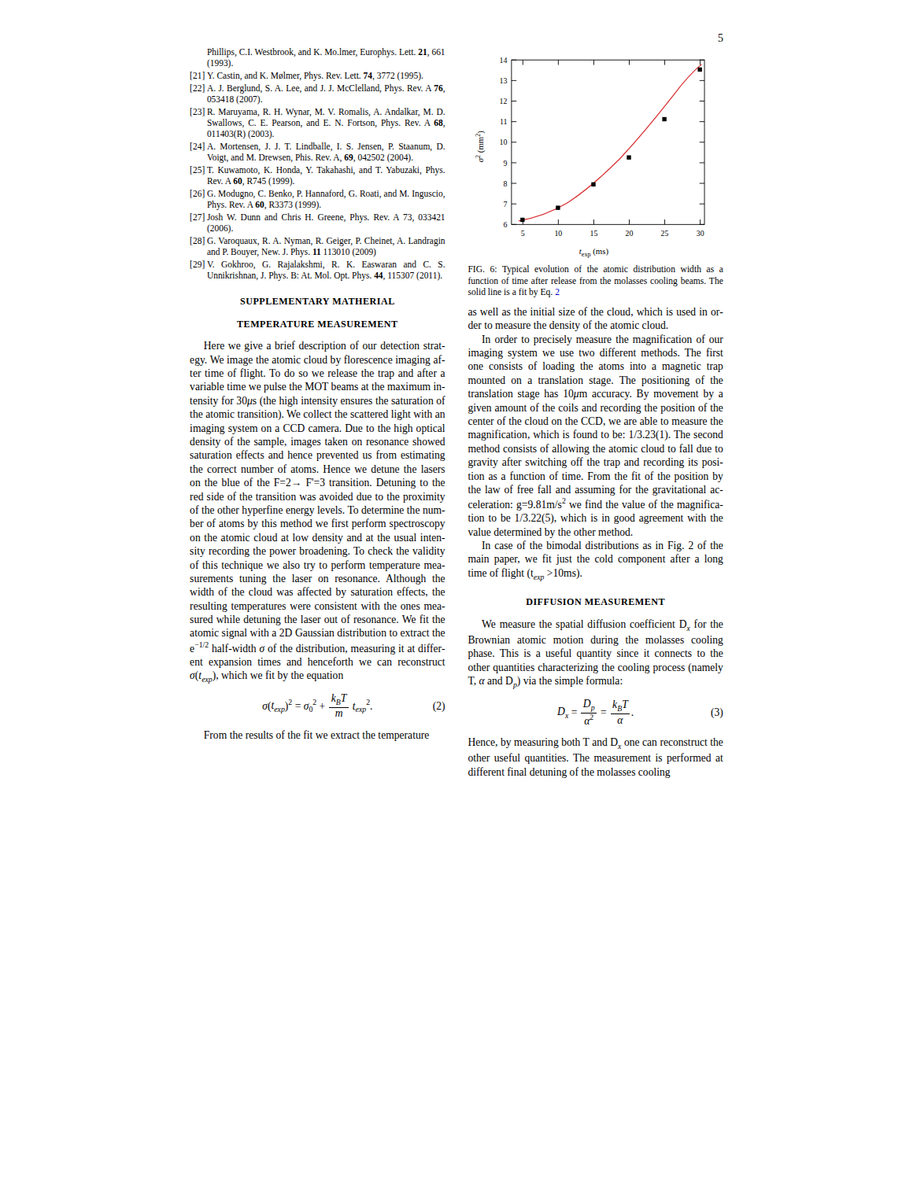5
Phillips, C.I. Westbrook, and K. Mo.lmer, Europhys. Lett. 21, 661 (1993).
[21] Y. Castin, and K. Mølmer, Phys. Rev. Lett. 74, 3772 (1995).
[22] A. J. Berglund, S. A. Lee, and J. J. McClelland, Phys. Rev. A 76, 053418 (2007).
[23] R. Maruyama, R. H. Wynar, M. V. Romalis, A. Andalkar, M. D. Swallows, C. E. Pearson, and E. N. Fortson, Phys. Rev. A 68, 011403(R) (2003).
[24] A. Mortensen, J. J. T. Lindballe, I. S. Jensen, P. Staanum, D. Voigt, and M. Drewsen, Phis. Rev. A, 69, 042502 (2004).
[25] T. Kuwamoto, K. Honda, Y. Takahashi, and T. Yabuzaki, Phys. Rev. A 60, R745 (1999).
[26] G. Modugno, C. Benko, P. Hannaford, G. Roati, and M. Inguscio, Phys. Rev. A 60, R3373 (1999).
[27] Josh W. Dunn and Chris H. Greene, Phys. Rev. A 73, 033421 (2006).
[28] G. Varoquaux, R. A. Nyman, R. Geiger, P. Cheinet, A. Landragin and P. Bouyer, New. J. Phys. 11 113010 (2009)
[29] V. Gokhroo, G. Rajalakshmi, R. K. Easwaran and C. S. Unnikrishnan, J. Phys. B: At. Mol. Opt. Phys. 44, 115307 (2011).
Supplementary Matherial
Temperature measurement
Here we give a brief description of our detection strategy. We image the atomic cloud by florescence imaging after time of flight. To do so we release the trap and after a variable time we pulse the MOT beams at the maximum intensity for 30μs (the high intensity ensures the saturation of the atomic transition). We collect the scattered light with an imaging system on a CCD camera. Due to the high optical density of the sample, images taken on resonance showed saturation effects and hence prevented us from estimating the correct number of atoms. Hence we detune the lasers on the blue of the F=2→ F'=3 transition. Detuning to the red side of the transition was avoided due to the proximity of the other hyperfine energy levels. To determine the number of atoms by this method we first perform spectroscopy on the atomic cloud at low density and at the usual intensity recording the power broadening. To check the validity of this technique we also try to perform temperature measurements tuning the laser on resonance. Although the width of the cloud was affected by saturation effects, the resulting temperatures were consistent with the ones measured while detuning the laser out of resonance. We fit the atomic signal with a 2D Gaussian distribution to extract the e−1/2 half-width σ of the distribution, measuring it at different expansion times and henceforth we can reconstruct σ(texp), which we fit by the equation
σ(texp)2 = σ02 + kBT m texp2. (2)
From the results of the fit we extract the temperature
6 7 8 9 10 11 12 13 14 5 10 15 20 25 30 texp (ms) σ2 (mm2)
FIG. 6: Typical evolution of the atomic distribution width as a function of time after release from the molasses cooling beams. The solid line is a fit by Eq. 2
as well as the initial size of the cloud, which is used in order to measure the density of the atomic cloud.
In order to precisely measure the magnification of our imaging system we use two different methods. The first one consists of loading the atoms into a magnetic trap mounted on a translation stage. The positioning of the translation stage has 10μm accuracy. By movement by a given amount of the coils and recording the position of the center of the cloud on the CCD, we are able to measure the magnification, which is found to be: 1/3.23(1). The second method consists of allowing the atomic cloud to fall due to gravity after switching off the trap and recording its position as a function of time. From the fit of the position by the law of free fall and assuming for the gravitational acceleration: g=9.81m/s2 we find the value of the magnification to be 1/3.22(5), which is in good agreement with the value determined by the other method.
In case of the bimodal distributions as in Fig. 2 of the main paper, we fit just the cold component after a long time of flight (texp >10ms).
Diffusion measurement
We measure the spatial diffusion coefficient Dx for the Brownian atomic motion during the molasses cooling phase. This is a useful quantity since it connects to the other quantities characterizing the cooling process (namely T, α and Dp) via the simple formula:
Dx = Dp α2 = kBT α. (3)
Hence, by measuring both T and Dx one can reconstruct the other useful quantities. The measurement is performed at different final detuning of the molasses cooling